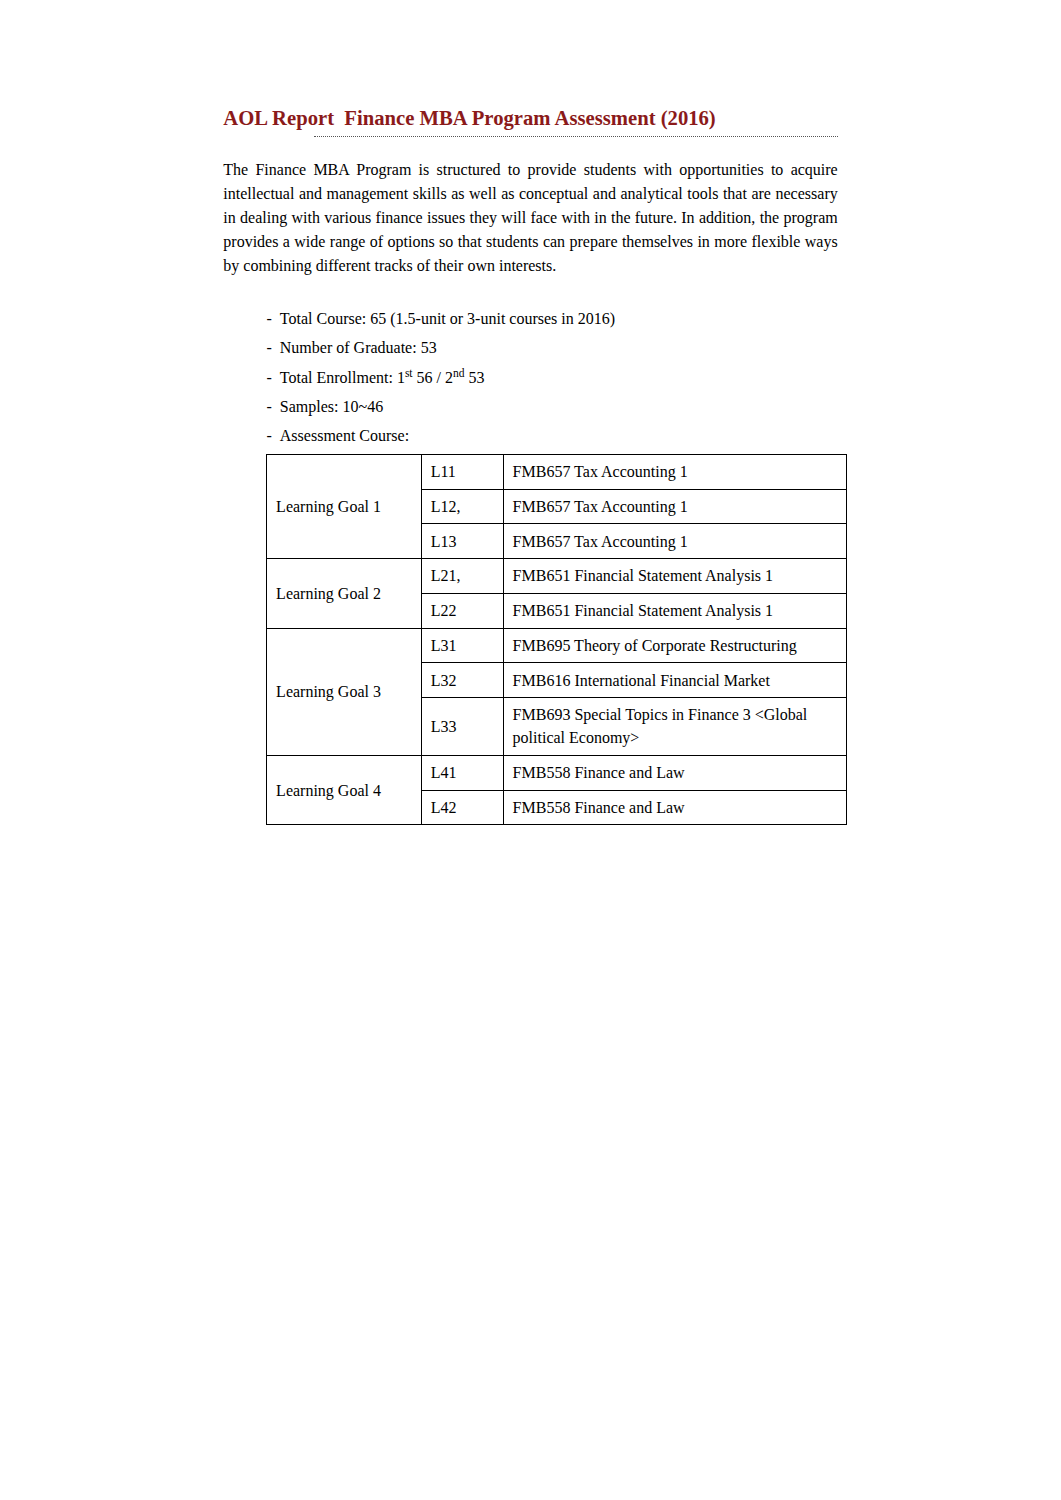AOL Report Finance MBA Program Assessment (2016)
The Finance MBA Program is structured to provide students with opportunities to acquire intellectual and management skills as well as conceptual and analytical tools that are necessary in dealing with various finance issues they will face with in the future. In addition, the program provides a wide range of options so that students can prepare themselves in more flexible ways by combining different tracks of their own interests.
Total Course: 65 (1.5-unit or 3-unit courses in 2016)
Number of Graduate: 53
Total Enrollment: 1st 56 / 2nd 53
Samples: 10~46
Assessment Course:
| Learning Goal 1 | L11 | FMB657 Tax Accounting 1 |
| L12, | FMB657 Tax Accounting 1 |
| L13 | FMB657 Tax Accounting 1 |
| Learning Goal 2 | L21, | FMB651 Financial Statement Analysis 1 |
| L22 | FMB651 Financial Statement Analysis 1 |
| Learning Goal 3 | L31 | FMB695 Theory of Corporate Restructuring |
| L32 | FMB616 International Financial Market |
| L33 | FMB693 Special Topics in Finance 3 <Global political Economy> |
| Learning Goal 4 | L41 | FMB558 Finance and Law |
| L42 | FMB558 Finance and Law |